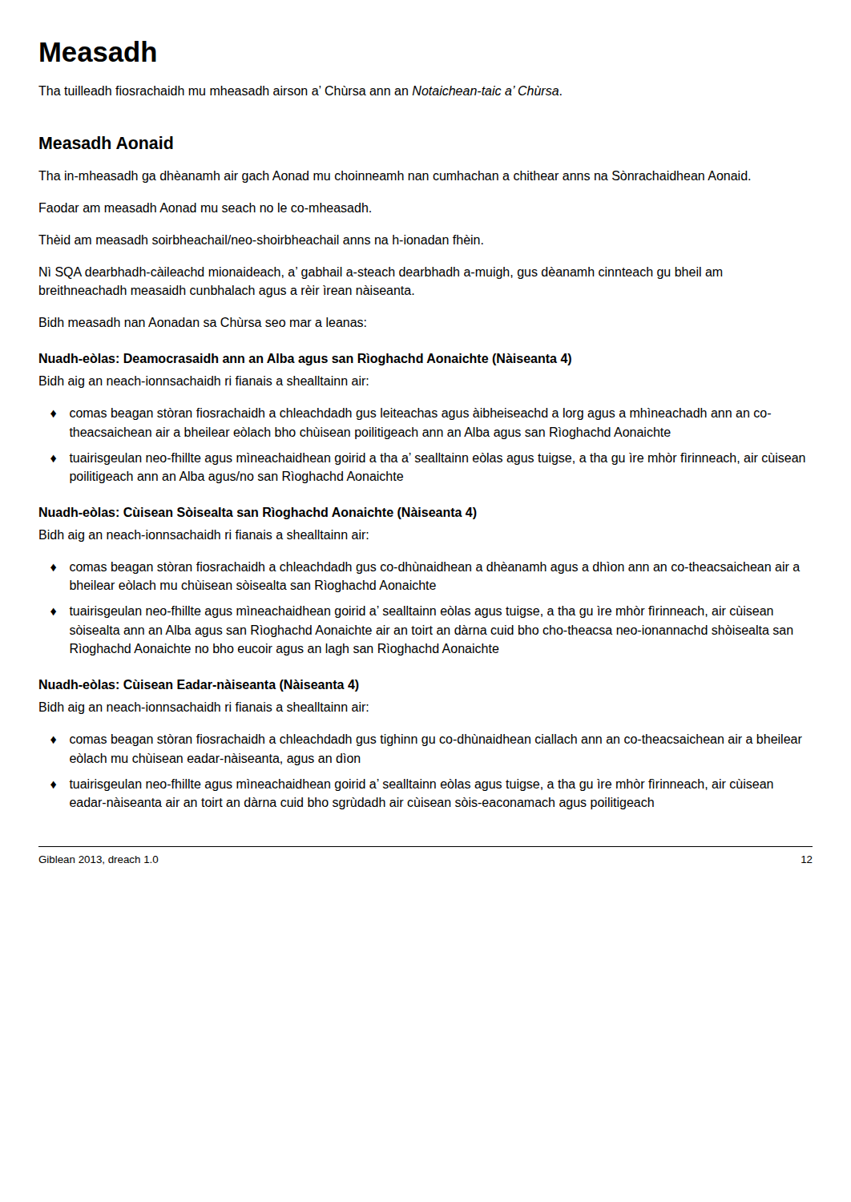Measadh
Tha tuilleadh fiosrachaidh mu mheasadh airson a’ Chùrsa ann an Notaichean-taic a’ Chùrsa.
Measadh Aonaid
Tha in-mheasadh ga dhèanamh air gach Aonad mu choinneamh nan cumhachan a chithear anns na Sònrachaidhean Aonaid.
Faodar am measadh Aonad mu seach no le co-mheasadh.
Thèid am measadh soirbheachail/neo-shoirbheachail anns na h-ionadan fhèin.
Nì SQA dearbhadh-càileachd mionaideach, a’ gabhail a-steach dearbhadh a-muigh, gus dèanamh cinnteach gu bheil am breithneachadh measaidh cunbhalach agus a rèir ìrean nàiseanta.
Bidh measadh nan Aonadan sa Chùrsa seo mar a leanas:
Nuadh-eòlas: Deamocrasaidh ann an Alba agus san Rìoghachd Aonaichte (Nàiseanta 4)
Bidh aig an neach-ionnsachaidh ri fianais a shealltainn air:
comas beagan stòran fiosrachaidh a chleachdadh gus leiteachas agus àibheiseachd a lorg agus a mhìneachadh ann an co-theacsaichean air a bheilear eòlach bho chùisean poilitigeach ann an Alba agus san Rìoghachd Aonaichte
tuairisgeulan neo-fhillte agus mìneachaidhean goirid a tha a’ sealltainn eòlas agus tuigse, a tha gu ìre mhòr fìrinneach, air cùisean poilitigeach ann an Alba agus/no san Rìoghachd Aonaichte
Nuadh-eòlas: Cùisean Sòisealta san Rìoghachd Aonaichte (Nàiseanta 4)
Bidh aig an neach-ionnsachaidh ri fianais a shealltainn air:
comas beagan stòran fiosrachaidh a chleachdadh gus co-dhùnaidhean a dhèanamh agus a dhìon ann an co-theacsaichean air a bheilear eòlach mu chùisean sòisealta san Rìoghachd Aonaichte
tuairisgeulan neo-fhillte agus mìneachaidhean goirid a’ sealltainn eòlas agus tuigse, a tha gu ìre mhòr fìrinneach, air cùisean sòisealta ann an Alba agus san Rìoghachd Aonaichte air an toirt an dàrna cuid bho cho-theacsa neo-ionannachd shòisealta san Rìoghachd Aonaichte no bho eucoir agus an lagh san Rìoghachd Aonaichte
Nuadh-eòlas: Cùisean Eadar-nàiseanta (Nàiseanta 4)
Bidh aig an neach-ionnsachaidh ri fianais a shealltainn air:
comas beagan stòran fiosrachaidh a chleachdadh gus tighinn gu co-dhùnaidhean ciallach ann an co-theacsaichean air a bheilear eòlach mu chùisean eadar-nàiseanta, agus an dìon
tuairisgeulan neo-fhillte agus mìneachaidhean goirid a’ sealltainn eòlas agus tuigse, a tha gu ìre mhòr fìrinneach, air cùisean eadar-nàiseanta air an toirt an dàrna cuid bho sgrùdadh air cùisean sòis-eaconamach agus poilitigeach
Giblean 2013, dreach 1.0 12